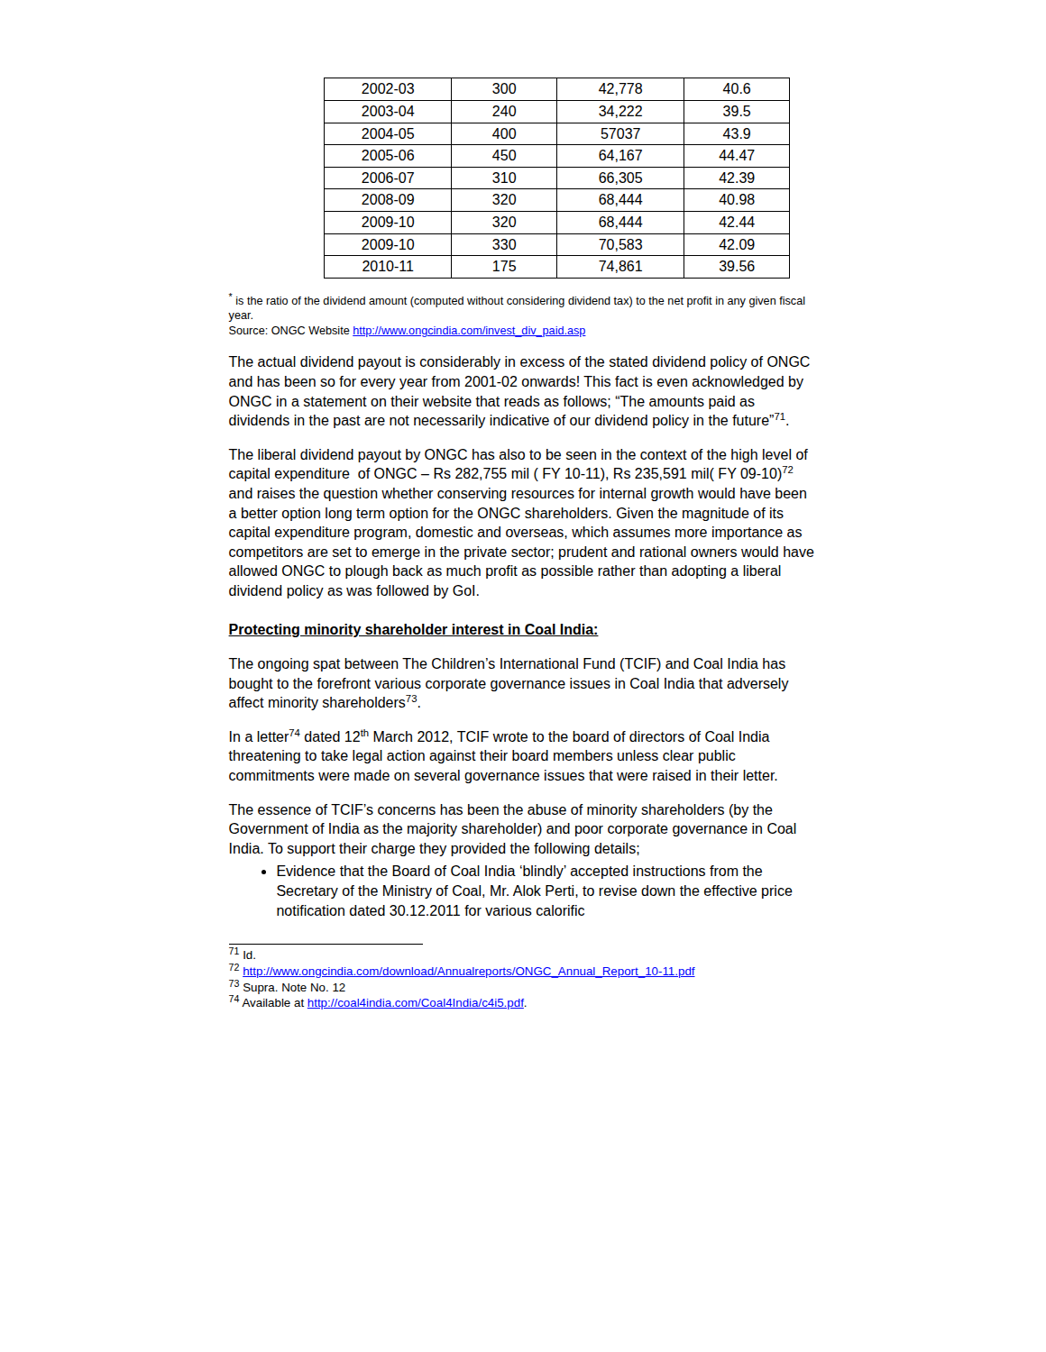| 2002-03 | 300 | 42,778 | 40.6 |
| 2003-04 | 240 | 34,222 | 39.5 |
| 2004-05 | 400 | 57037 | 43.9 |
| 2005-06 | 450 | 64,167 | 44.47 |
| 2006-07 | 310 | 66,305 | 42.39 |
| 2008-09 | 320 | 68,444 | 40.98 |
| 2009-10 | 320 | 68,444 | 42.44 |
| 2009-10 | 330 | 70,583 | 42.09 |
| 2010-11 | 175 | 74,861 | 39.56 |
* is the ratio of the dividend amount (computed without considering dividend tax) to the net profit in any given fiscal year.
Source: ONGC Website http://www.ongcindia.com/invest_div_paid.asp
The actual dividend payout is considerably in excess of the stated dividend policy of ONGC and has been so for every year from 2001-02 onwards! This fact is even acknowledged by ONGC in a statement on their website that reads as follows; “The amounts paid as dividends in the past are not necessarily indicative of our dividend policy in the future”71.
The liberal dividend payout by ONGC has also to be seen in the context of the high level of capital expenditure of ONGC – Rs 282,755 mil ( FY 10-11), Rs 235,591 mil( FY 09-10)72 and raises the question whether conserving resources for internal growth would have been a better option long term option for the ONGC shareholders. Given the magnitude of its capital expenditure program, domestic and overseas, which assumes more importance as competitors are set to emerge in the private sector; prudent and rational owners would have allowed ONGC to plough back as much profit as possible rather than adopting a liberal dividend policy as was followed by GoI.
Protecting minority shareholder interest in Coal India:
The ongoing spat between The Children’s International Fund (TCIF) and Coal India has bought to the forefront various corporate governance issues in Coal India that adversely affect minority shareholders73.
In a letter74 dated 12th March 2012, TCIF wrote to the board of directors of Coal India threatening to take legal action against their board members unless clear public commitments were made on several governance issues that were raised in their letter.
The essence of TCIF’s concerns has been the abuse of minority shareholders (by the Government of India as the majority shareholder) and poor corporate governance in Coal India. To support their charge they provided the following details;
Evidence that the Board of Coal India ‘blindly’ accepted instructions from the Secretary of the Ministry of Coal, Mr. Alok Perti, to revise down the effective price notification dated 30.12.2011 for various calorific
71 Id.
72 http://www.ongcindia.com/download/Annualreports/ONGC_Annual_Report_10-11.pdf
73 Supra. Note No. 12
74 Available at http://coal4india.com/Coal4India/c4i5.pdf.